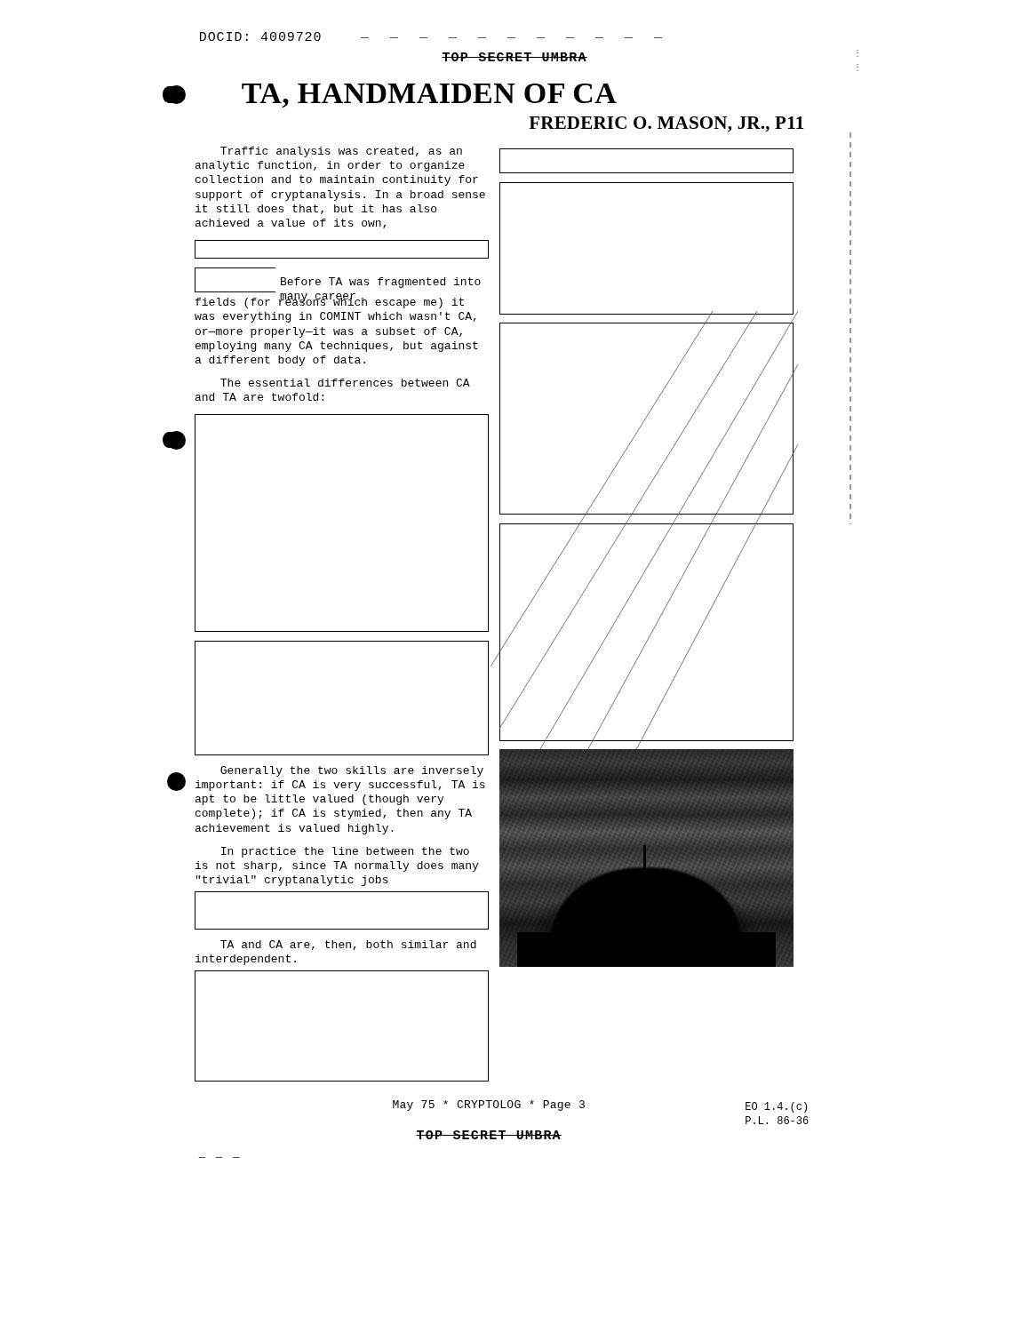DOCID: 4009720 — — — — — — — — — — —
⋮
⋮
TOP SECRET UMBRA
TA, HANDMAIDEN OF CA
FREDERIC O. MASON, JR., P11
Traffic analysis was created, as an analytic function, in order to organize collection and to maintain continuity for support of cryptanalysis. In a broad sense it still does that, but it has also achieved a value of its own,
Before TA was fragmented into many career
fields (for reasons which escape me) it was everything in COMINT which wasn't CA, or—more properly—it was a subset of CA, employing many CA techniques, but against a different body of data.
The essential differences between CA and TA are twofold:
Generally the two skills are inversely important: if CA is very successful, TA is apt to be little valued (though very complete); if CA is stymied, then any TA achievement is valued highly.
In practice the line between the two is not sharp, since TA normally does many "trivial" cryptanalytic jobs
TA and CA are, then, both similar and interdependent.
May 75 * CRYPTOLOG * Page 3
EO 1.4.(c)
P.L. 86-36
TOP SECRET UMBRA
— — —